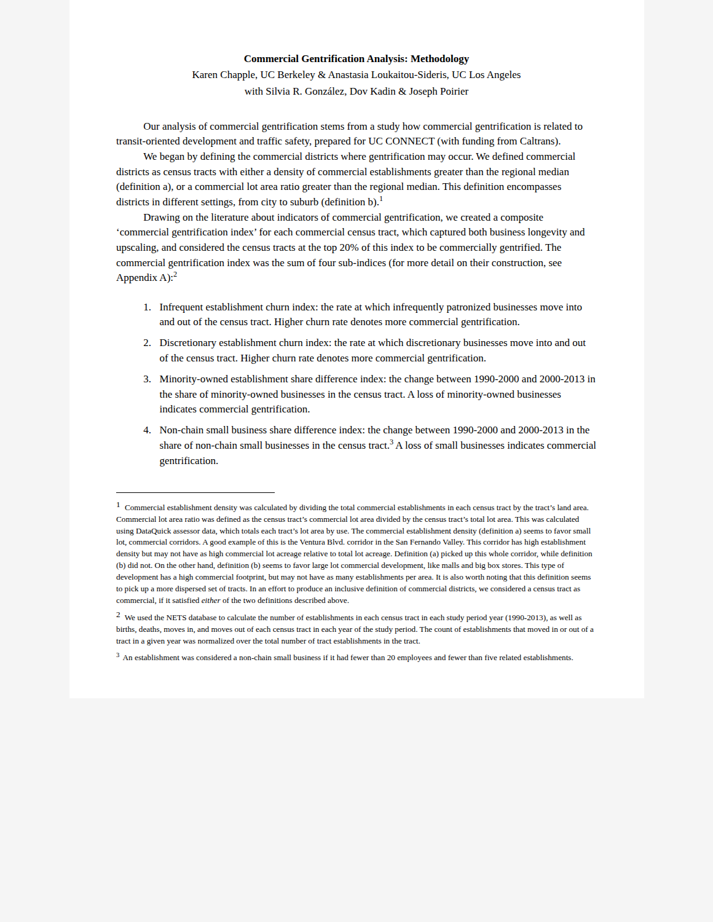Commercial Gentrification Analysis: Methodology
Karen Chapple, UC Berkeley & Anastasia Loukaitou-Sideris, UC Los Angeles with Silvia R. González, Dov Kadin & Joseph Poirier
Our analysis of commercial gentrification stems from a study how commercial gentrification is related to transit-oriented development and traffic safety, prepared for UC CONNECT (with funding from Caltrans).
We began by defining the commercial districts where gentrification may occur. We defined commercial districts as census tracts with either a density of commercial establishments greater than the regional median (definition a), or a commercial lot area ratio greater than the regional median. This definition encompasses districts in different settings, from city to suburb (definition b).1
Drawing on the literature about indicators of commercial gentrification, we created a composite ‘commercial gentrification index’ for each commercial census tract, which captured both business longevity and upscaling, and considered the census tracts at the top 20% of this index to be commercially gentrified. The commercial gentrification index was the sum of four sub-indices (for more detail on their construction, see Appendix A):2
Infrequent establishment churn index: the rate at which infrequently patronized businesses move into and out of the census tract. Higher churn rate denotes more commercial gentrification.
Discretionary establishment churn index: the rate at which discretionary businesses move into and out of the census tract. Higher churn rate denotes more commercial gentrification.
Minority-owned establishment share difference index: the change between 1990-2000 and 2000-2013 in the share of minority-owned businesses in the census tract. A loss of minority-owned businesses indicates commercial gentrification.
Non-chain small business share difference index: the change between 1990-2000 and 2000-2013 in the share of non-chain small businesses in the census tract.3 A loss of small businesses indicates commercial gentrification.
1 Commercial establishment density was calculated by dividing the total commercial establishments in each census tract by the tract’s land area. Commercial lot area ratio was defined as the census tract’s commercial lot area divided by the census tract’s total lot area. This was calculated using DataQuick assessor data, which totals each tract’s lot area by use. The commercial establishment density (definition a) seems to favor small lot, commercial corridors. A good example of this is the Ventura Blvd. corridor in the San Fernando Valley. This corridor has high establishment density but may not have as high commercial lot acreage relative to total lot acreage. Definition (a) picked up this whole corridor, while definition (b) did not. On the other hand, definition (b) seems to favor large lot commercial development, like malls and big box stores. This type of development has a high commercial footprint, but may not have as many establishments per area. It is also worth noting that this definition seems to pick up a more dispersed set of tracts. In an effort to produce an inclusive definition of commercial districts, we considered a census tract as commercial, if it satisfied either of the two definitions described above.
2 We used the NETS database to calculate the number of establishments in each census tract in each study period year (1990-2013), as well as births, deaths, moves in, and moves out of each census tract in each year of the study period. The count of establishments that moved in or out of a tract in a given year was normalized over the total number of tract establishments in the tract.
3 An establishment was considered a non-chain small business if it had fewer than 20 employees and fewer than five related establishments.